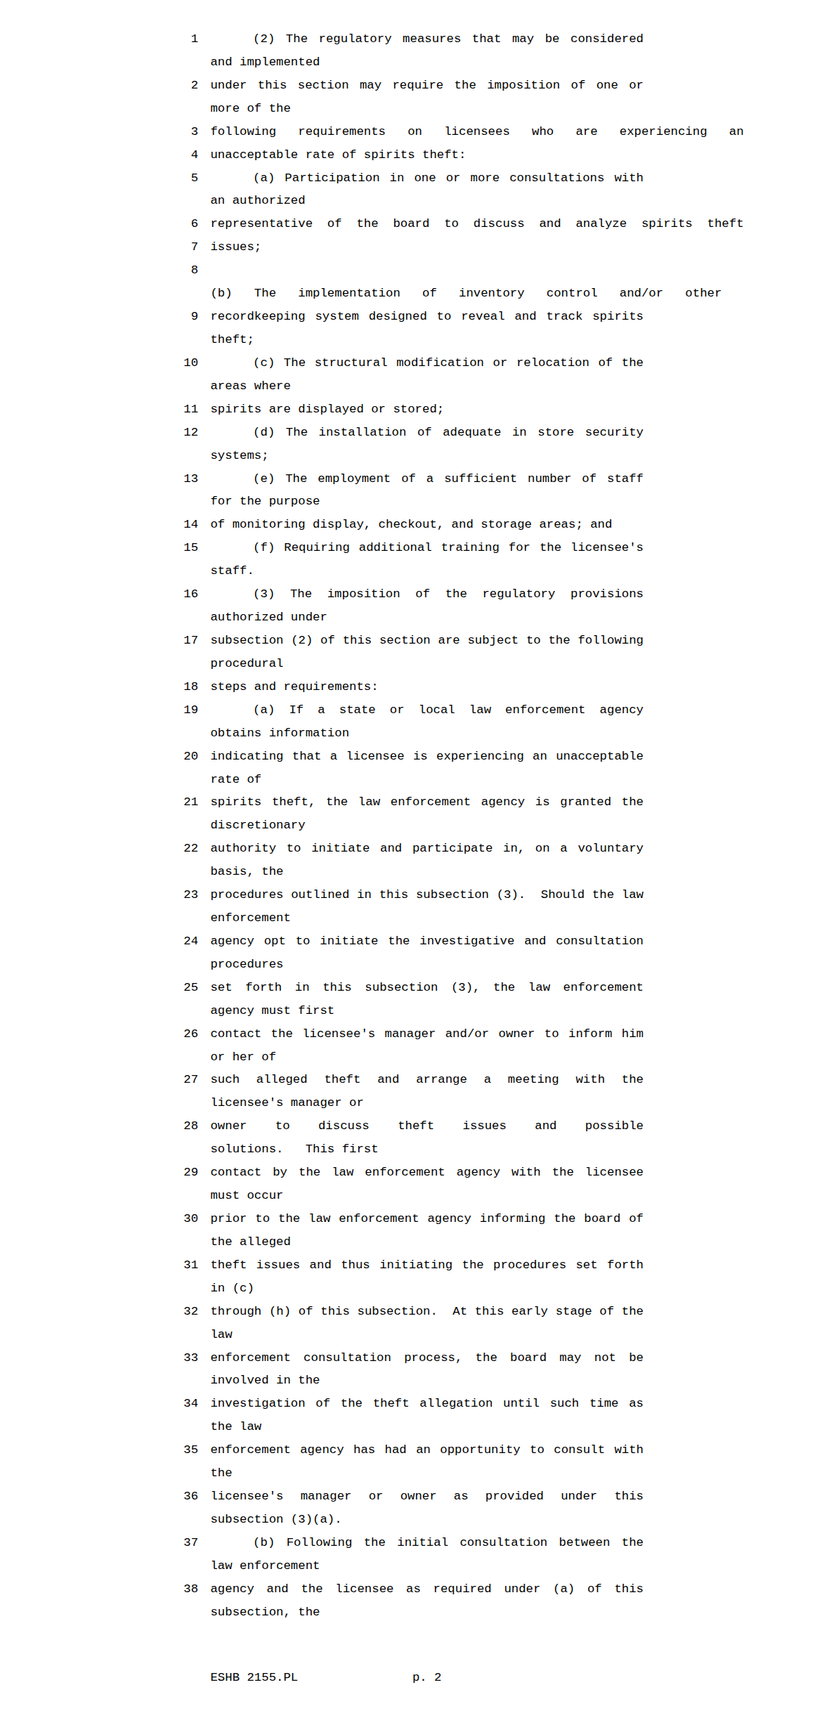(2) The regulatory measures that may be considered and implemented
under this section may require the imposition of one or more of the
following requirements on licensees who are experiencing an
unacceptable rate of spirits theft:
(a) Participation in one or more consultations with an authorized
representative of the board to discuss and analyze spirits theft
issues;
(b) The implementation of inventory control and/or other
recordkeeping system designed to reveal and track spirits theft;
(c) The structural modification or relocation of the areas where
spirits are displayed or stored;
(d) The installation of adequate in store security systems;
(e) The employment of a sufficient number of staff for the purpose
of monitoring display, checkout, and storage areas; and
(f) Requiring additional training for the licensee's staff.
(3) The imposition of the regulatory provisions authorized under
subsection (2) of this section are subject to the following procedural
steps and requirements:
(a) If a state or local law enforcement agency obtains information
indicating that a licensee is experiencing an unacceptable rate of
spirits theft, the law enforcement agency is granted the discretionary
authority to initiate and participate in, on a voluntary basis, the
procedures outlined in this subsection (3). Should the law enforcement
agency opt to initiate the investigative and consultation procedures
set forth in this subsection (3), the law enforcement agency must first
contact the licensee's manager and/or owner to inform him or her of
such alleged theft and arrange a meeting with the licensee's manager or
owner to discuss theft issues and possible solutions. This first
contact by the law enforcement agency with the licensee must occur
prior to the law enforcement agency informing the board of the alleged
theft issues and thus initiating the procedures set forth in (c)
through (h) of this subsection. At this early stage of the law
enforcement consultation process, the board may not be involved in the
investigation of the theft allegation until such time as the law
enforcement agency has had an opportunity to consult with the
licensee's manager or owner as provided under this subsection (3)(a).
(b) Following the initial consultation between the law enforcement
agency and the licensee as required under (a) of this subsection, the
ESHB 2155.PL
p. 2
ESHB 2155.PL